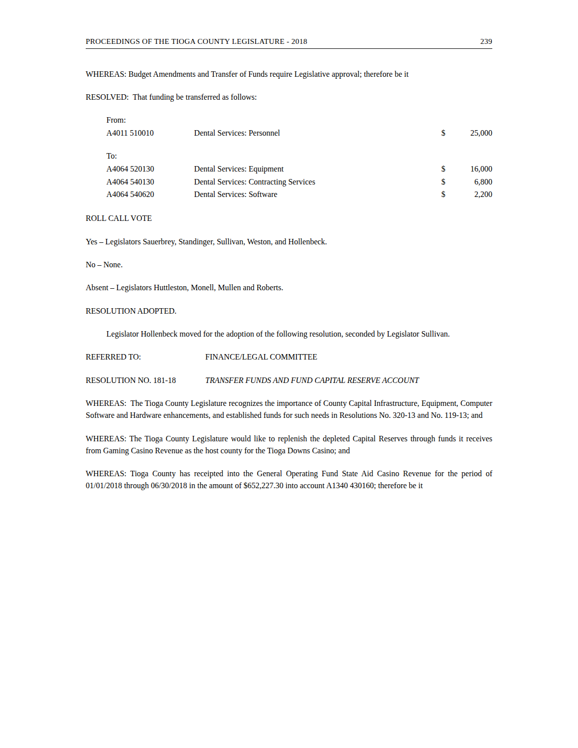Proceedings of the Tioga County Legislature - 2018 239
WHEREAS: Budget Amendments and Transfer of Funds require Legislative approval; therefore be it
RESOLVED: That funding be transferred as follows:
| From: | | |
| A4011 510010 | Dental Services: Personnel | $ | 25,000 |
| To: | | |
| A4064 520130 | Dental Services: Equipment | $ | 16,000 |
| A4064 540130 | Dental Services: Contracting Services | $ | 6,800 |
| A4064 540620 | Dental Services: Software | $ | 2,200 |
ROLL CALL VOTE
Yes – Legislators Sauerbrey, Standinger, Sullivan, Weston, and Hollenbeck.
No – None.
Absent – Legislators Huttleston, Monell, Mullen and Roberts.
RESOLUTION ADOPTED.
Legislator Hollenbeck moved for the adoption of the following resolution, seconded by Legislator Sullivan.
REFERRED TO:
FINANCE/LEGAL COMMITTEE
RESOLUTION NO. 181-18
Transfer Funds and Fund Capital Reserve Account
WHEREAS: The Tioga County Legislature recognizes the importance of County Capital Infrastructure, Equipment, Computer Software and Hardware enhancements, and established funds for such needs in Resolutions No. 320-13 and No. 119-13; and
WHEREAS: The Tioga County Legislature would like to replenish the depleted Capital Reserves through funds it receives from Gaming Casino Revenue as the host county for the Tioga Downs Casino; and
WHEREAS: Tioga County has receipted into the General Operating Fund State Aid Casino Revenue for the period of 01/01/2018 through 06/30/2018 in the amount of $652,227.30 into account A1340 430160; therefore be it